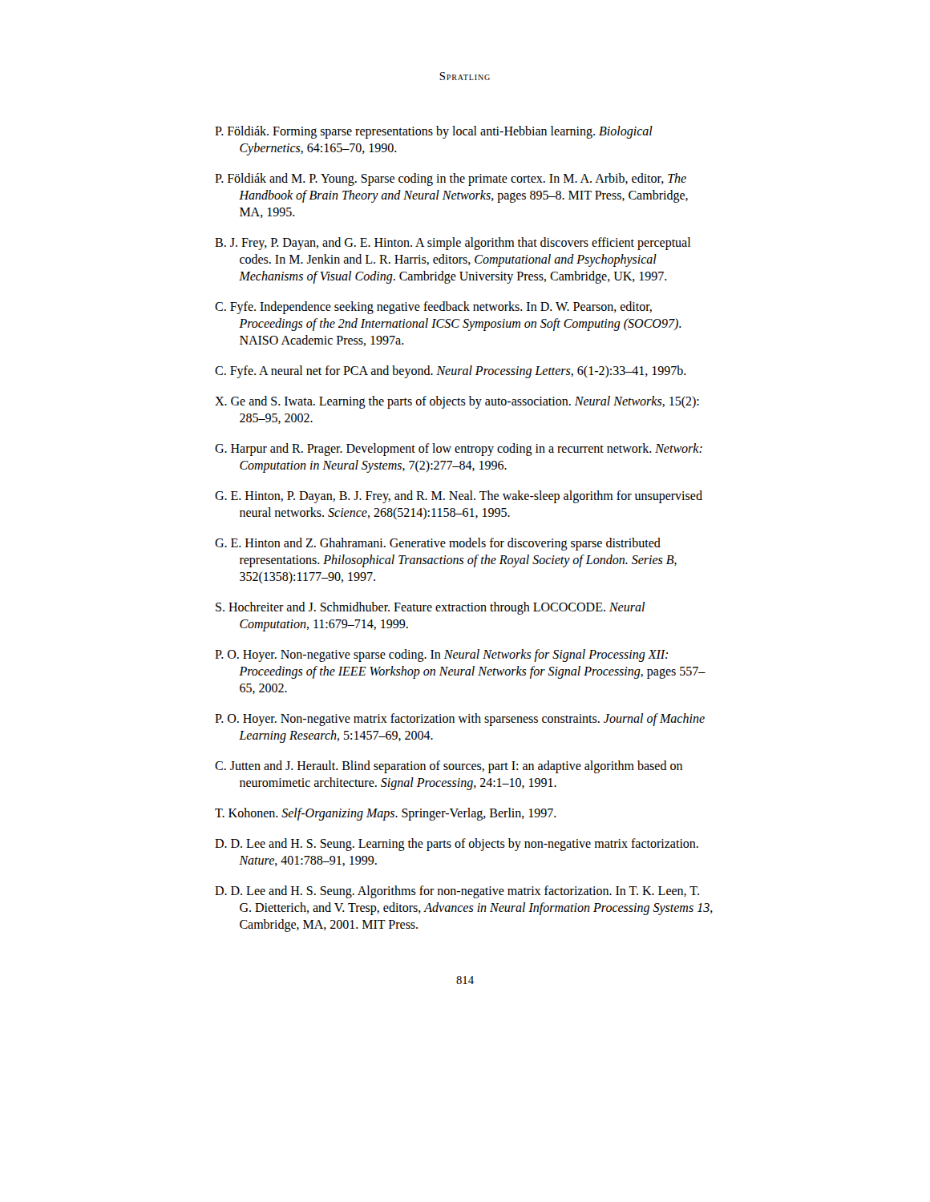Spratling
P. Földiák. Forming sparse representations by local anti-Hebbian learning. Biological Cybernetics, 64:165–70, 1990.
P. Földiák and M. P. Young. Sparse coding in the primate cortex. In M. A. Arbib, editor, The Handbook of Brain Theory and Neural Networks, pages 895–8. MIT Press, Cambridge, MA, 1995.
B. J. Frey, P. Dayan, and G. E. Hinton. A simple algorithm that discovers efficient perceptual codes. In M. Jenkin and L. R. Harris, editors, Computational and Psychophysical Mechanisms of Visual Coding. Cambridge University Press, Cambridge, UK, 1997.
C. Fyfe. Independence seeking negative feedback networks. In D. W. Pearson, editor, Proceedings of the 2nd International ICSC Symposium on Soft Computing (SOCO97). NAISO Academic Press, 1997a.
C. Fyfe. A neural net for PCA and beyond. Neural Processing Letters, 6(1-2):33–41, 1997b.
X. Ge and S. Iwata. Learning the parts of objects by auto-association. Neural Networks, 15(2): 285–95, 2002.
G. Harpur and R. Prager. Development of low entropy coding in a recurrent network. Network: Computation in Neural Systems, 7(2):277–84, 1996.
G. E. Hinton, P. Dayan, B. J. Frey, and R. M. Neal. The wake-sleep algorithm for unsupervised neural networks. Science, 268(5214):1158–61, 1995.
G. E. Hinton and Z. Ghahramani. Generative models for discovering sparse distributed representations. Philosophical Transactions of the Royal Society of London. Series B, 352(1358):1177–90, 1997.
S. Hochreiter and J. Schmidhuber. Feature extraction through LOCOCODE. Neural Computation, 11:679–714, 1999.
P. O. Hoyer. Non-negative sparse coding. In Neural Networks for Signal Processing XII: Proceedings of the IEEE Workshop on Neural Networks for Signal Processing, pages 557–65, 2002.
P. O. Hoyer. Non-negative matrix factorization with sparseness constraints. Journal of Machine Learning Research, 5:1457–69, 2004.
C. Jutten and J. Herault. Blind separation of sources, part I: an adaptive algorithm based on neuromimetic architecture. Signal Processing, 24:1–10, 1991.
T. Kohonen. Self-Organizing Maps. Springer-Verlag, Berlin, 1997.
D. D. Lee and H. S. Seung. Learning the parts of objects by non-negative matrix factorization. Nature, 401:788–91, 1999.
D. D. Lee and H. S. Seung. Algorithms for non-negative matrix factorization. In T. K. Leen, T. G. Dietterich, and V. Tresp, editors, Advances in Neural Information Processing Systems 13, Cambridge, MA, 2001. MIT Press.
814